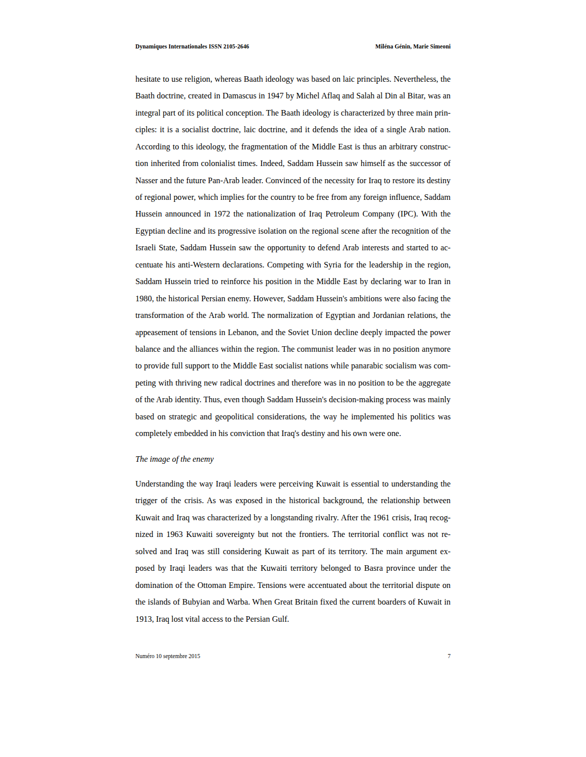Dynamiques Internationales ISSN 2105-2646
Miléna Génin, Marie Simeoni
hesitate to use religion, whereas Baath ideology was based on laic principles. Nevertheless, the Baath doctrine, created in Damascus in 1947 by Michel Aflaq and Salah al Din al Bitar, was an integral part of its political conception. The Baath ideology is characterized by three main principles: it is a socialist doctrine, laic doctrine, and it defends the idea of a single Arab nation. According to this ideology, the fragmentation of the Middle East is thus an arbitrary construction inherited from colonialist times. Indeed, Saddam Hussein saw himself as the successor of Nasser and the future Pan-Arab leader. Convinced of the necessity for Iraq to restore its destiny of regional power, which implies for the country to be free from any foreign influence, Saddam Hussein announced in 1972 the nationalization of Iraq Petroleum Company (IPC). With the Egyptian decline and its progressive isolation on the regional scene after the recognition of the Israeli State, Saddam Hussein saw the opportunity to defend Arab interests and started to accentuate his anti-Western declarations. Competing with Syria for the leadership in the region, Saddam Hussein tried to reinforce his position in the Middle East by declaring war to Iran in 1980, the historical Persian enemy. However, Saddam Hussein's ambitions were also facing the transformation of the Arab world. The normalization of Egyptian and Jordanian relations, the appeasement of tensions in Lebanon, and the Soviet Union decline deeply impacted the power balance and the alliances within the region. The communist leader was in no position anymore to provide full support to the Middle East socialist nations while panarabic socialism was competing with thriving new radical doctrines and therefore was in no position to be the aggregate of the Arab identity. Thus, even though Saddam Hussein's decision-making process was mainly based on strategic and geopolitical considerations, the way he implemented his politics was completely embedded in his conviction that Iraq's destiny and his own were one.
The image of the enemy
Understanding the way Iraqi leaders were perceiving Kuwait is essential to understanding the trigger of the crisis. As was exposed in the historical background, the relationship between Kuwait and Iraq was characterized by a longstanding rivalry. After the 1961 crisis, Iraq recognized in 1963 Kuwaiti sovereignty but not the frontiers. The territorial conflict was not resolved and Iraq was still considering Kuwait as part of its territory. The main argument exposed by Iraqi leaders was that the Kuwaiti territory belonged to Basra province under the domination of the Ottoman Empire. Tensions were accentuated about the territorial dispute on the islands of Bubyian and Warba. When Great Britain fixed the current boarders of Kuwait in 1913, Iraq lost vital access to the Persian Gulf.
Numéro 10 septembre 2015
7